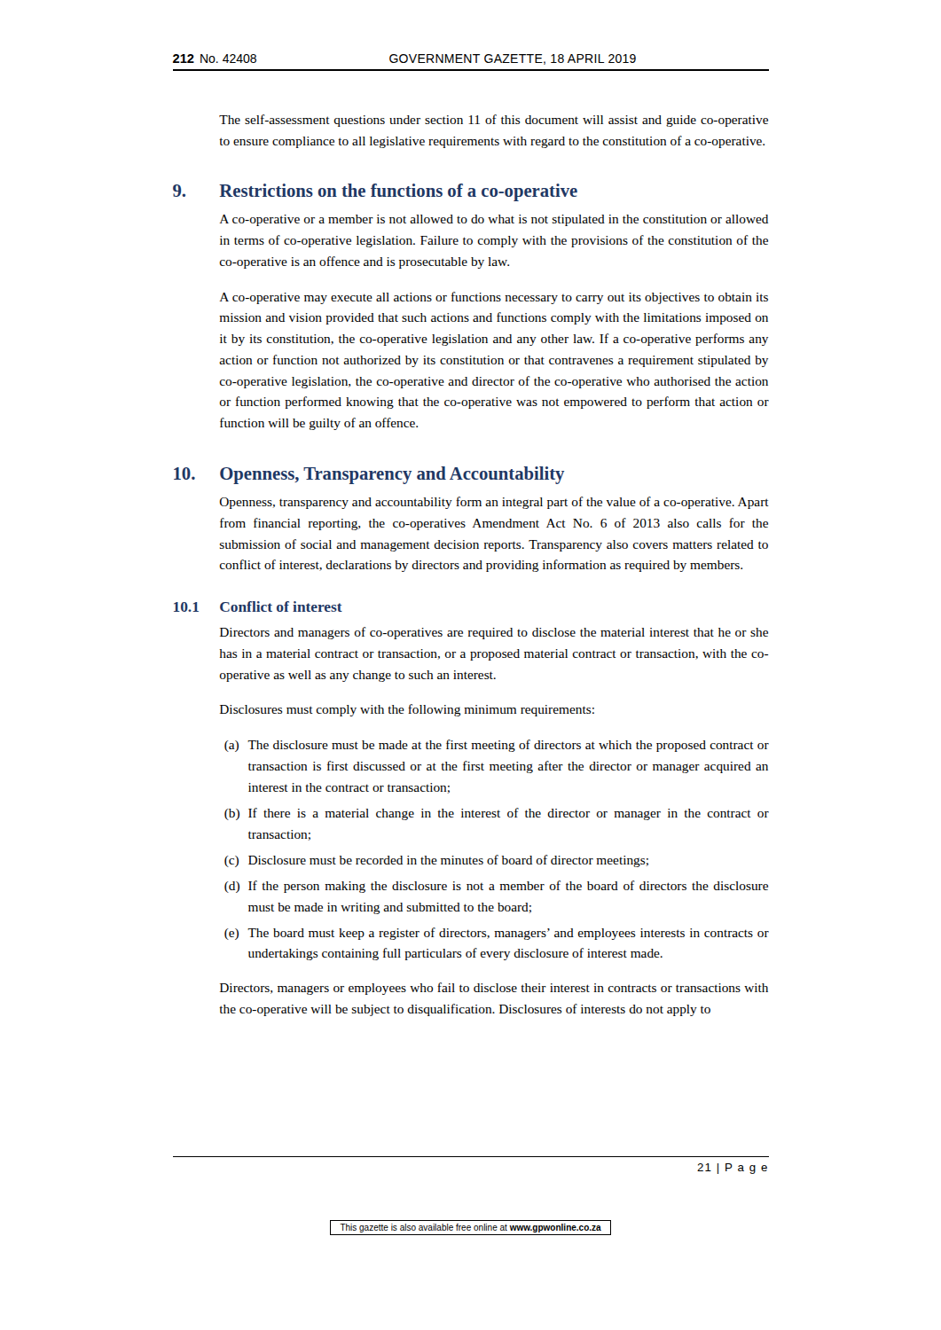212 No. 42408 GOVERNMENT GAZETTE, 18 APRIL 2019
The self-assessment questions under section 11 of this document will assist and guide co-operative to ensure compliance to all legislative requirements with regard to the constitution of a co-operative.
9. Restrictions on the functions of a co-operative
A co-operative or a member is not allowed to do what is not stipulated in the constitution or allowed in terms of co-operative legislation. Failure to comply with the provisions of the constitution of the co-operative is an offence and is prosecutable by law.
A co-operative may execute all actions or functions necessary to carry out its objectives to obtain its mission and vision provided that such actions and functions comply with the limitations imposed on it by its constitution, the co-operative legislation and any other law. If a co-operative performs any action or function not authorized by its constitution or that contravenes a requirement stipulated by co-operative legislation, the co-operative and director of the co-operative who authorised the action or function performed knowing that the co-operative was not empowered to perform that action or function will be guilty of an offence.
10. Openness, Transparency and Accountability
Openness, transparency and accountability form an integral part of the value of a co-operative. Apart from financial reporting, the co-operatives Amendment Act No. 6 of 2013 also calls for the submission of social and management decision reports. Transparency also covers matters related to conflict of interest, declarations by directors and providing information as required by members.
10.1 Conflict of interest
Directors and managers of co-operatives are required to disclose the material interest that he or she has in a material contract or transaction, or a proposed material contract or transaction, with the co-operative as well as any change to such an interest.
Disclosures must comply with the following minimum requirements:
(a) The disclosure must be made at the first meeting of directors at which the proposed contract or transaction is first discussed or at the first meeting after the director or manager acquired an interest in the contract or transaction;
(b) If there is a material change in the interest of the director or manager in the contract or transaction;
(c) Disclosure must be recorded in the minutes of board of director meetings;
(d) If the person making the disclosure is not a member of the board of directors the disclosure must be made in writing and submitted to the board;
(e) The board must keep a register of directors, managers’ and employees interests in contracts or undertakings containing full particulars of every disclosure of interest made.
Directors, managers or employees who fail to disclose their interest in contracts or transactions with the co-operative will be subject to disqualification. Disclosures of interests do not apply to
21 | P a g e
This gazette is also available free online at www.gpwonline.co.za